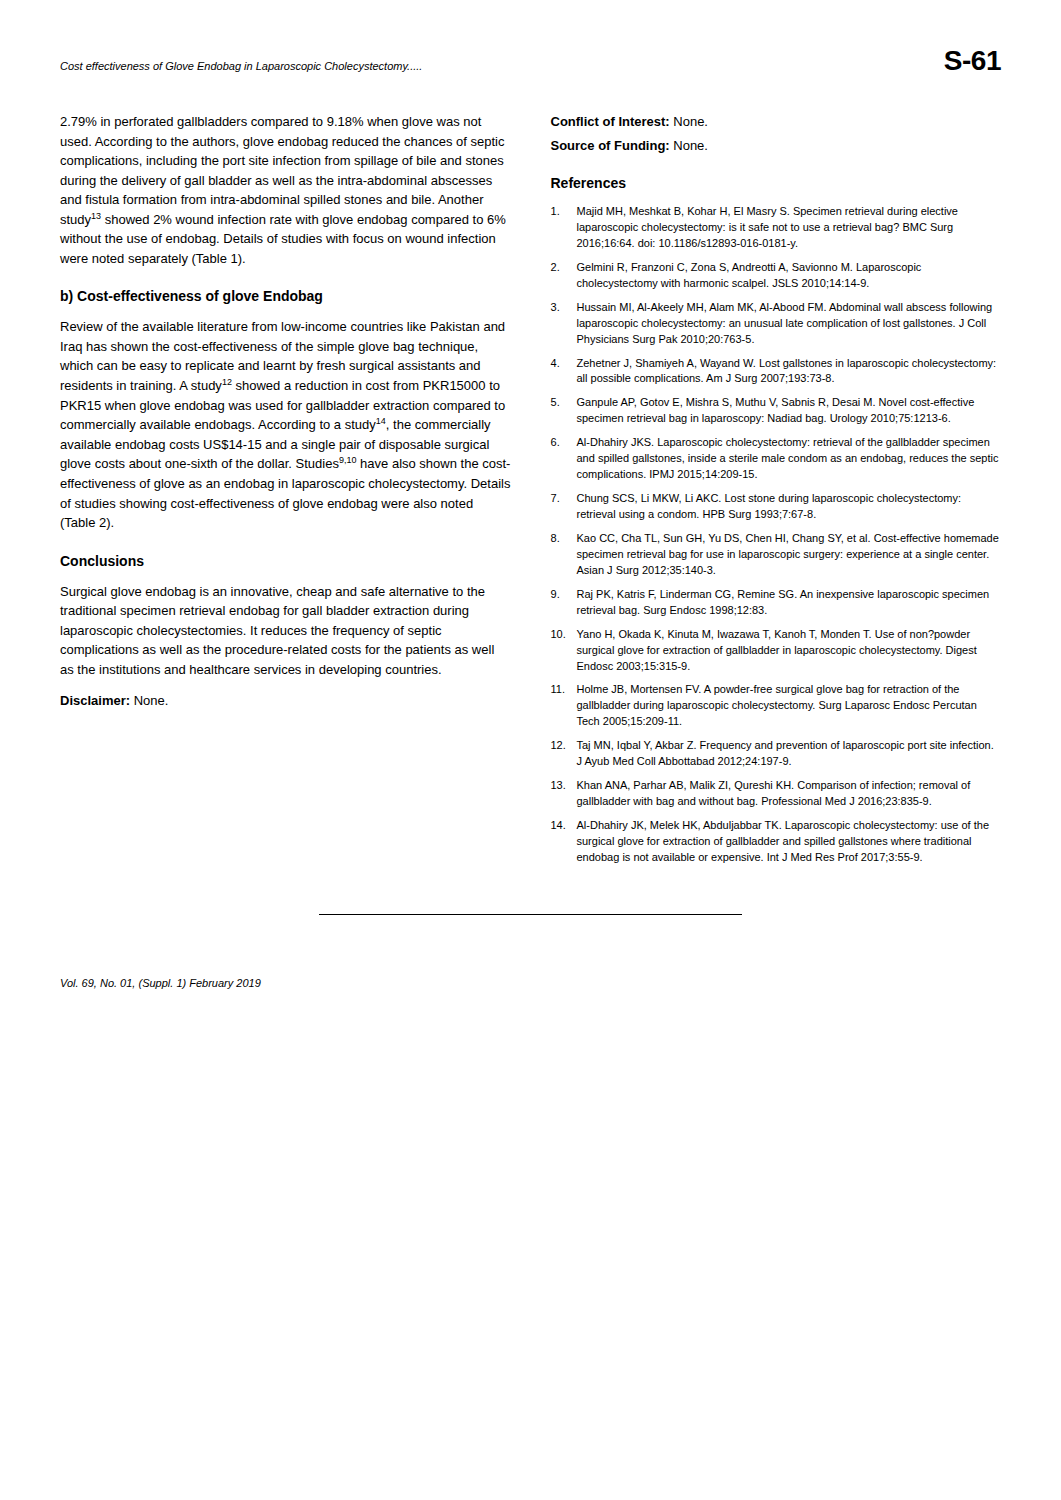Cost effectiveness of Glove Endobag in Laparoscopic Cholecystectomy.....
S-61
2.79% in perforated gallbladders compared to 9.18% when glove was not used. According to the authors, glove endobag reduced the chances of septic complications, including the port site infection from spillage of bile and stones during the delivery of gall bladder as well as the intra-abdominal abscesses and fistula formation from intra-abdominal spilled stones and bile. Another study13 showed 2% wound infection rate with glove endobag compared to 6% without the use of endobag. Details of studies with focus on wound infection were noted separately (Table 1).
b) Cost-effectiveness of glove Endobag
Review of the available literature from low-income countries like Pakistan and Iraq has shown the cost-effectiveness of the simple glove bag technique, which can be easy to replicate and learnt by fresh surgical assistants and residents in training. A study12 showed a reduction in cost from PKR15000 to PKR15 when glove endobag was used for gallbladder extraction compared to commercially available endobags. According to a study14, the commercially available endobag costs US$14-15 and a single pair of disposable surgical glove costs about one-sixth of the dollar. Studies9,10 have also shown the cost-effectiveness of glove as an endobag in laparoscopic cholecystectomy. Details of studies showing cost-effectiveness of glove endobag were also noted (Table 2).
Conclusions
Surgical glove endobag is an innovative, cheap and safe alternative to the traditional specimen retrieval endobag for gall bladder extraction during laparoscopic cholecystectomies. It reduces the frequency of septic complications as well as the procedure-related costs for the patients as well as the institutions and healthcare services in developing countries.
Disclaimer: None.
Conflict of Interest: None.
Source of Funding: None.
References
Majid MH, Meshkat B, Kohar H, El Masry S. Specimen retrieval during elective laparoscopic cholecystectomy: is it safe not to use a retrieval bag? BMC Surg 2016;16:64. doi: 10.1186/s12893-016-0181-y.
Gelmini R, Franzoni C, Zona S, Andreotti A, Savionno M. Laparoscopic cholecystectomy with harmonic scalpel. JSLS 2010;14:14-9.
Hussain MI, Al-Akeely MH, Alam MK, Al-Abood FM. Abdominal wall abscess following laparoscopic cholecystectomy: an unusual late complication of lost gallstones. J Coll Physicians Surg Pak 2010;20:763-5.
Zehetner J, Shamiyeh A, Wayand W. Lost gallstones in laparoscopic cholecystectomy: all possible complications. Am J Surg 2007;193:73-8.
Ganpule AP, Gotov E, Mishra S, Muthu V, Sabnis R, Desai M. Novel cost-effective specimen retrieval bag in laparoscopy: Nadiad bag. Urology 2010;75:1213-6.
Al-Dhahiry JKS. Laparoscopic cholecystectomy: retrieval of the gallbladder specimen and spilled gallstones, inside a sterile male condom as an endobag, reduces the septic complications. IPMJ 2015;14:209-15.
Chung SCS, Li MKW, Li AKC. Lost stone during laparoscopic cholecystectomy: retrieval using a condom. HPB Surg 1993;7:67-8.
Kao CC, Cha TL, Sun GH, Yu DS, Chen HI, Chang SY, et al. Cost-effective homemade specimen retrieval bag for use in laparoscopic surgery: experience at a single center. Asian J Surg 2012;35:140-3.
Raj PK, Katris F, Linderman CG, Remine SG. An inexpensive laparoscopic specimen retrieval bag. Surg Endosc 1998;12:83.
Yano H, Okada K, Kinuta M, Iwazawa T, Kanoh T, Monden T. Use of non?powder surgical glove for extraction of gallbladder in laparoscopic cholecystectomy. Digest Endosc 2003;15:315-9.
Holme JB, Mortensen FV. A powder-free surgical glove bag for retraction of the gallbladder during laparoscopic cholecystectomy. Surg Laparosc Endosc Percutan Tech 2005;15:209-11.
Taj MN, Iqbal Y, Akbar Z. Frequency and prevention of laparoscopic port site infection. J Ayub Med Coll Abbottabad 2012;24:197-9.
Khan ANA, Parhar AB, Malik ZI, Qureshi KH. Comparison of infection; removal of gallbladder with bag and without bag. Professional Med J 2016;23:835-9.
Al-Dhahiry JK, Melek HK, Abduljabbar TK. Laparoscopic cholecystectomy: use of the surgical glove for extraction of gallbladder and spilled gallstones where traditional endobag is not available or expensive. Int J Med Res Prof 2017;3:55-9.
Vol. 69, No. 01, (Suppl. 1) February 2019